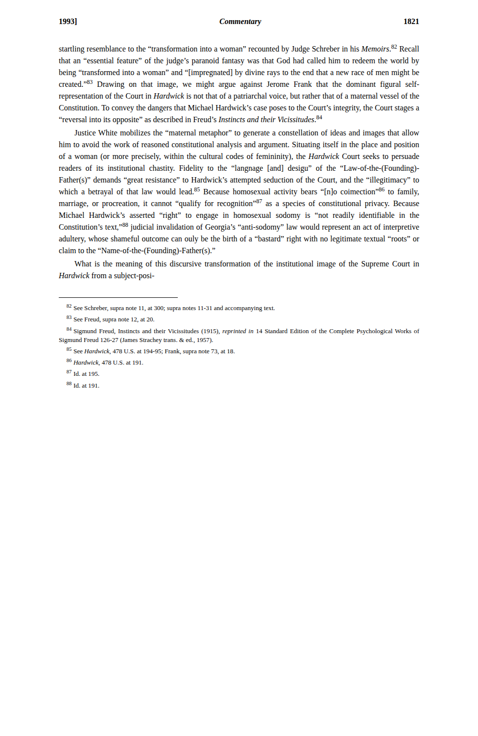1993] Commentary 1821
startling resemblance to the “transformation into a woman” recounted by Judge Schreber in his Memoirs.82 Recall that an “essential feature” of the judge’s paranoid fantasy was that God had called him to redeem the world by being “transformed into a woman” and “[impregnated] by divine rays to the end that a new race of men might be created.”83 Drawing on that image, we might argue against Jerome Frank that the dominant figural self-representation of the Court in Hardwick is not that of a patriarchal voice, but rather that of a maternal vessel of the Constitution. To convey the dangers that Michael Hardwick’s case poses to the Court’s integrity, the Court stages a “reversal into its opposite” as described in Freud’s Instincts and their Vicissitudes.84
Justice White mobilizes the “maternal metaphor” to generate a constellation of ideas and images that allow him to avoid the work of reasoned constitutional analysis and argument. Situating itself in the place and position of a woman (or more precisely, within the cultural codes of femininity), the Hardwick Court seeks to persuade readers of its institutional chastity. Fidelity to the “langnage [and] desigu” of the “Law-of-the-(Founding)-Father(s)” demands “great resistance” to Hardwick’s attempted seduction of the Court, and the “illegitimacy” to which a betrayal of that law would lead.85 Because homosexual activity bears “[n]o coimection”86 to family, marriage, or procreation, it cannot “qualify for recognition”87 as a species of constitutional privacy. Because Michael Hardwick’s asserted “right” to engage in homosexual sodomy is “not readily identifiable in the Constitution’s text,”88 judicial invalidation of Georgia’s “anti-sodomy” law would represent an act of interpretive adultery, whose shameful outcome can ouly be the birth of a “bastard” right with no legitimate textual “roots” or claim to the “Name-of-the-(Founding)-Father(s).”
What is the meaning of this discursive transformation of the institutional image of the Supreme Court in Hardwick from a subject-posi-
82 See Schreber, supra note 11, at 300; supra notes 11-31 and accompanying text.
83 See Freud, supra note 12, at 20.
84 Sigmund Freud, Instincts and their Vicissitudes (1915), reprinted in 14 Standard Edition of the Complete Psychological Works of Sigmund Freud 126-27 (James Strachey trans. & ed., 1957).
85 See Hardwick, 478 U.S. at 194-95; Frank, supra note 73, at 18.
86 Hardwick, 478 U.S. at 191.
87 Id. at 195.
88 Id. at 191.